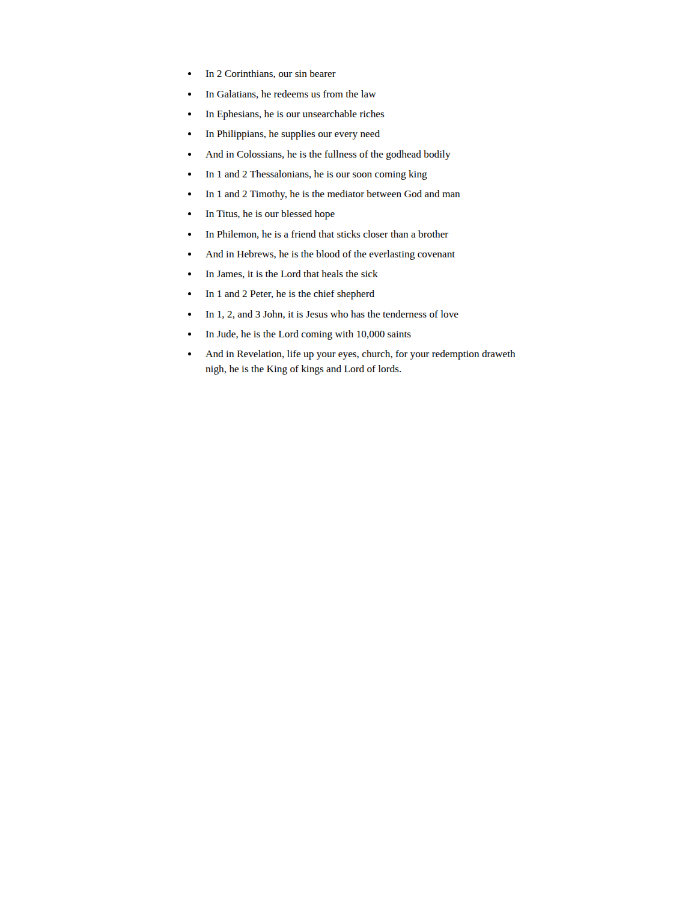In 2 Corinthians, our sin bearer
In Galatians, he redeems us from the law
In Ephesians, he is our unsearchable riches
In Philippians, he supplies our every need
And in Colossians, he is the fullness of the godhead bodily
In 1 and 2 Thessalonians, he is our soon coming king
In 1 and 2 Timothy, he is the mediator between God and man
In Titus, he is our blessed hope
In Philemon, he is a friend that sticks closer than a brother
And in Hebrews, he is the blood of the everlasting covenant
In James, it is the Lord that heals the sick
In 1 and 2 Peter, he is the chief shepherd
In 1, 2, and 3 John, it is Jesus who has the tenderness of love
In Jude, he is the Lord coming with 10,000 saints
And in Revelation, life up your eyes, church, for your redemption draweth nigh, he is the King of kings and Lord of lords.